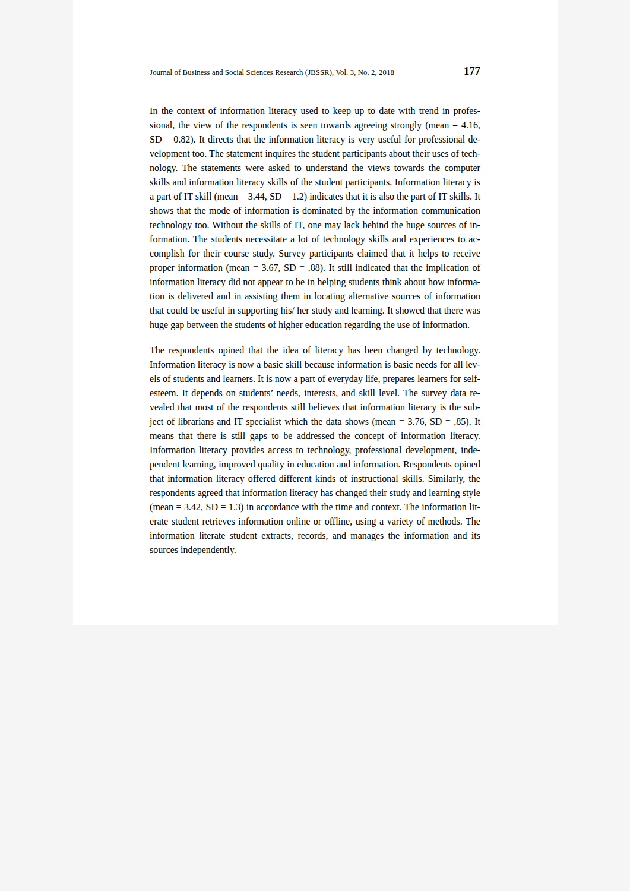Journal of Business and Social Sciences Research (JBSSR), Vol. 3, No. 2, 2018 177
In the context of information literacy used to keep up to date with trend in professional, the view of the respondents is seen towards agreeing strongly (mean = 4.16, SD = 0.82). It directs that the information literacy is very useful for professional development too. The statement inquires the student participants about their uses of technology. The statements were asked to understand the views towards the computer skills and information literacy skills of the student participants. Information literacy is a part of IT skill (mean = 3.44, SD = 1.2) indicates that it is also the part of IT skills. It shows that the mode of information is dominated by the information communication technology too. Without the skills of IT, one may lack behind the huge sources of information. The students necessitate a lot of technology skills and experiences to accomplish for their course study. Survey participants claimed that it helps to receive proper information (mean = 3.67, SD = .88). It still indicated that the implication of information literacy did not appear to be in helping students think about how information is delivered and in assisting them in locating alternative sources of information that could be useful in supporting his/ her study and learning. It showed that there was huge gap between the students of higher education regarding the use of information.
The respondents opined that the idea of literacy has been changed by technology. Information literacy is now a basic skill because information is basic needs for all levels of students and learners. It is now a part of everyday life, prepares learners for self-esteem. It depends on students’ needs, interests, and skill level. The survey data revealed that most of the respondents still believes that information literacy is the subject of librarians and IT specialist which the data shows (mean = 3.76, SD = .85). It means that there is still gaps to be addressed the concept of information literacy. Information literacy provides access to technology, professional development, independent learning, improved quality in education and information. Respondents opined that information literacy offered different kinds of instructional skills. Similarly, the respondents agreed that information literacy has changed their study and learning style (mean = 3.42, SD = 1.3) in accordance with the time and context. The information literate student retrieves information online or offline, using a variety of methods. The information literate student extracts, records, and manages the information and its sources independently.